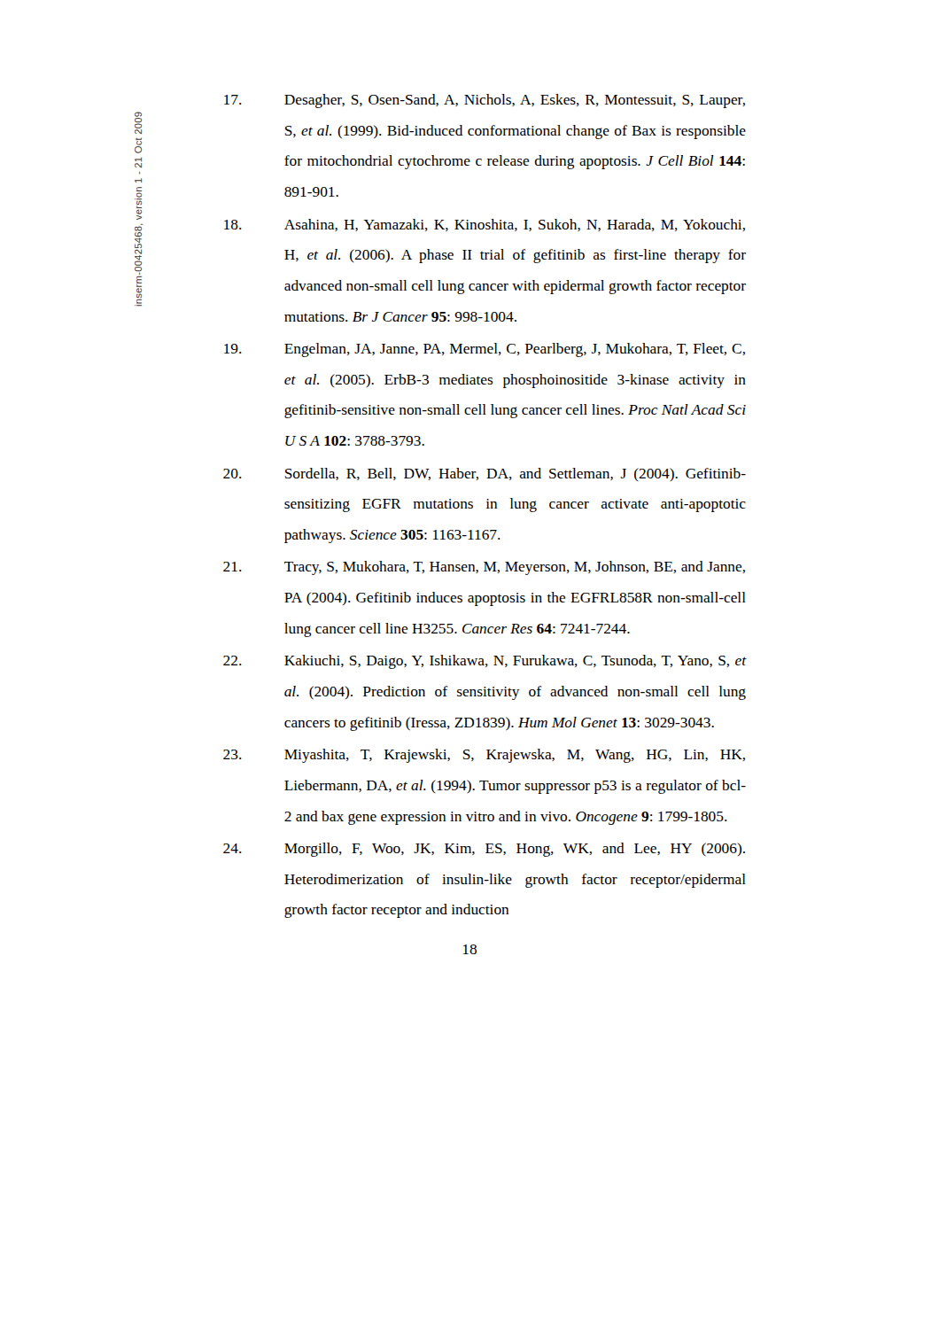inserm-00425468, version 1 - 21 Oct 2009
17. Desagher, S, Osen-Sand, A, Nichols, A, Eskes, R, Montessuit, S, Lauper, S, et al. (1999). Bid-induced conformational change of Bax is responsible for mitochondrial cytochrome c release during apoptosis. J Cell Biol 144: 891-901.
18. Asahina, H, Yamazaki, K, Kinoshita, I, Sukoh, N, Harada, M, Yokouchi, H, et al. (2006). A phase II trial of gefitinib as first-line therapy for advanced non-small cell lung cancer with epidermal growth factor receptor mutations. Br J Cancer 95: 998-1004.
19. Engelman, JA, Janne, PA, Mermel, C, Pearlberg, J, Mukohara, T, Fleet, C, et al. (2005). ErbB-3 mediates phosphoinositide 3-kinase activity in gefitinib-sensitive non-small cell lung cancer cell lines. Proc Natl Acad Sci U S A 102: 3788-3793.
20. Sordella, R, Bell, DW, Haber, DA, and Settleman, J (2004). Gefitinib-sensitizing EGFR mutations in lung cancer activate anti-apoptotic pathways. Science 305: 1163-1167.
21. Tracy, S, Mukohara, T, Hansen, M, Meyerson, M, Johnson, BE, and Janne, PA (2004). Gefitinib induces apoptosis in the EGFRL858R non-small-cell lung cancer cell line H3255. Cancer Res 64: 7241-7244.
22. Kakiuchi, S, Daigo, Y, Ishikawa, N, Furukawa, C, Tsunoda, T, Yano, S, et al. (2004). Prediction of sensitivity of advanced non-small cell lung cancers to gefitinib (Iressa, ZD1839). Hum Mol Genet 13: 3029-3043.
23. Miyashita, T, Krajewski, S, Krajewska, M, Wang, HG, Lin, HK, Liebermann, DA, et al. (1994). Tumor suppressor p53 is a regulator of bcl-2 and bax gene expression in vitro and in vivo. Oncogene 9: 1799-1805.
24. Morgillo, F, Woo, JK, Kim, ES, Hong, WK, and Lee, HY (2006). Heterodimerization of insulin-like growth factor receptor/epidermal growth factor receptor and induction
18